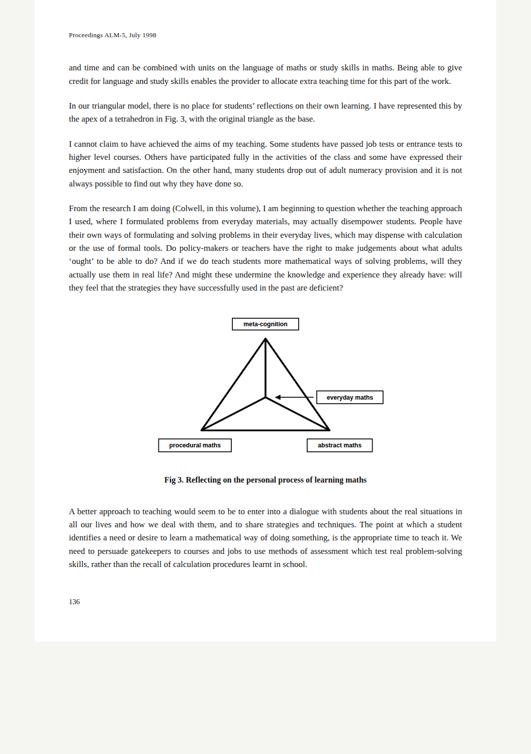Proceedings ALM-5, July 1998
and time and can be combined with units on the language of maths or study skills in maths. Being able to give credit for language and study skills enables the provider to allocate extra teaching time for this part of the work.
In our triangular model, there is no place for students’ reflections on their own learning. I have represented this by the apex of a tetrahedron in Fig. 3, with the original triangle as the base.
I cannot claim to have achieved the aims of my teaching. Some students have passed job tests or entrance tests to higher level courses. Others have participated fully in the activities of the class and some have expressed their enjoyment and satisfaction. On the other hand, many students drop out of adult numeracy provision and it is not always possible to find out why they have done so.
From the research I am doing (Colwell, in this volume), I am beginning to question whether the teaching approach I used, where I formulated problems from everyday materials, may actually disempower students. People have their own ways of formulating and solving problems in their everyday lives, which may dispense with calculation or the use of formal tools. Do policy-makers or teachers have the right to make judgements about what adults ‘ought’ to be able to do? And if we do teach students more mathematical ways of solving problems, will they actually use them in real life? And might these undermine the knowledge and experience they already have: will they feel that the strategies they have successfully used in the past are deficient?
meta-cognition everyday maths procedural maths abstract maths
Fig 3. Reflecting on the personal process of learning maths
A better approach to teaching would seem to be to enter into a dialogue with students about the real situations in all our lives and how we deal with them, and to share strategies and techniques. The point at which a student identifies a need or desire to learn a mathematical way of doing something, is the appropriate time to teach it. We need to persuade gatekeepers to courses and jobs to use methods of assessment which test real problem-solving skills, rather than the recall of calculation procedures learnt in school.
136